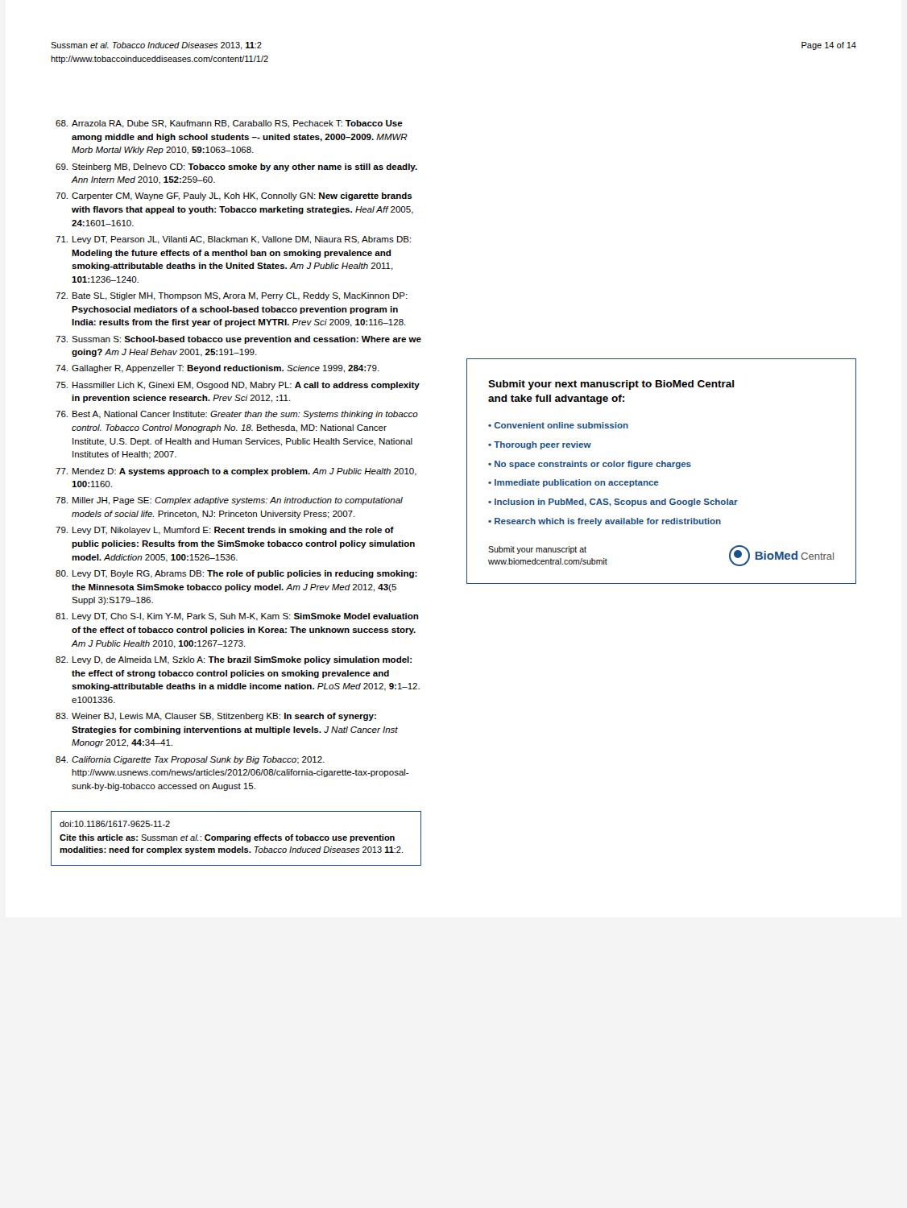Sussman et al. Tobacco Induced Diseases 2013, 11:2
http://www.tobaccoinduceddiseases.com/content/11/1/2
Page 14 of 14
Arrazola RA, Dube SR, Kaufmann RB, Caraballo RS, Pechacek T: Tobacco Use among middle and high school students –- united states, 2000–2009. MMWR Morb Mortal Wkly Rep 2010, 59: 1063–1068.
Steinberg MB, Delnevo CD: Tobacco smoke by any other name is still as deadly. Ann Intern Med 2010, 152: 259–60.
Carpenter CM, Wayne GF, Pauly JL, Koh HK, Connolly GN: New cigarette brands with flavors that appeal to youth: Tobacco marketing strategies. Heal Aff 2005, 24: 1601–1610.
Levy DT, Pearson JL, Vilanti AC, Blackman K, Vallone DM, Niaura RS, Abrams DB: Modeling the future effects of a menthol ban on smoking prevalence and smoking-attributable deaths in the United States. Am J Public Health 2011, 101: 1236–1240.
Bate SL, Stigler MH, Thompson MS, Arora M, Perry CL, Reddy S, MacKinnon DP: Psychosocial mediators of a school-based tobacco prevention program in India: results from the first year of project MYTRI. Prev Sci 2009, 10: 116–128.
Sussman S: School-based tobacco use prevention and cessation: Where are we going? Am J Heal Behav 2001, 25: 191–199.
Gallagher R, Appenzeller T: Beyond reductionism. Science 1999, 284: 79.
Hassmiller Lich K, Ginexi EM, Osgood ND, Mabry PL: A call to address complexity in prevention science research. Prev Sci 2012, : 11.
Best A, National Cancer Institute: Greater than the sum: Systems thinking in tobacco control. Tobacco Control Monograph No. 18. Bethesda, MD: National Cancer Institute, U.S. Dept. of Health and Human Services, Public Health Service, National Institutes of Health; 2007.
Mendez D: A systems approach to a complex problem. Am J Public Health 2010, 100: 1160.
Miller JH, Page SE: Complex adaptive systems: An introduction to computational models of social life. Princeton, NJ: Princeton University Press; 2007.
Levy DT, Nikolayev L, Mumford E: Recent trends in smoking and the role of public policies: Results from the SimSmoke tobacco control policy simulation model. Addiction 2005, 100: 1526–1536.
Levy DT, Boyle RG, Abrams DB: The role of public policies in reducing smoking: the Minnesota SimSmoke tobacco policy model. Am J Prev Med 2012, 43(5 Suppl 3):S179–186.
Levy DT, Cho S-I, Kim Y-M, Park S, Suh M-K, Kam S: SimSmoke Model evaluation of the effect of tobacco control policies in Korea: The unknown success story. Am J Public Health 2010, 100: 1267–1273.
Levy D, de Almeida LM, Szklo A: The brazil SimSmoke policy simulation model: the effect of strong tobacco control policies on smoking prevalence and smoking-attributable deaths in a middle income nation. PLoS Med 2012, 9: 1–12. e1001336.
Weiner BJ, Lewis MA, Clauser SB, Stitzenberg KB: In search of synergy: Strategies for combining interventions at multiple levels. J Natl Cancer Inst Monogr 2012, 44: 34–41.
California Cigarette Tax Proposal Sunk by Big Tobacco; 2012. http://www.usnews.com/news/articles/2012/06/08/california-cigarette-tax-proposal-sunk-by-big-tobacco accessed on August 15.
doi:10.1186/1617-9625-11-2
Cite this article as: Sussman et al.: Comparing effects of tobacco use prevention modalities: need for complex system models. Tobacco Induced Diseases 2013 11:2.
Submit your next manuscript to BioMed Central
and take full advantage of:
Convenient online submission
Thorough peer review
No space constraints or color figure charges
Immediate publication on acceptance
Inclusion in PubMed, CAS, Scopus and Google Scholar
Research which is freely available for redistribution
Submit your manuscript at
www.biomedcentral.com/submit
Bio Med Central